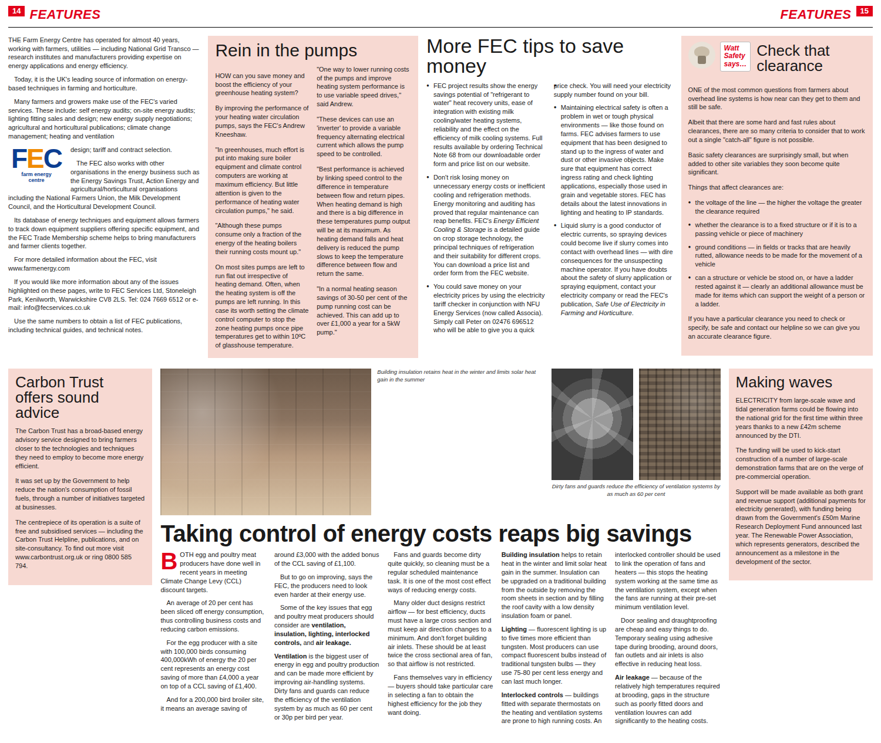14 Features
Features 15
THE Farm Energy Centre has operated for almost 40 years, working with farmers, utilities — including National Grid Transco — research institutes and manufacturers providing expertise on energy applications and energy efficiency.
Today, it is the UK's leading source of information on energy-based techniques in farming and horticulture.
Many farmers and growers make use of the FEC's varied services. These include: self energy audits; on-site energy audits; lighting fitting sales and design; new energy supply negotiations; agricultural and horticultural publications; climate change management; heating and ventilation
FEC
farm energy
centre
design; tariff and contract selection.
The FEC also works with other organisations in the energy business such as the Energy Savings Trust, Action Energy and agricultural/horticultural organisations including the National Farmers Union, the Milk Development Council, and the Horticultural Development Council.
Its database of energy techniques and equipment allows farmers to track down equipment suppliers offering specific equipment, and the FEC Trade Membership scheme helps to bring manufacturers and farmer clients together.
For more detailed information about the FEC, visit www.farmenergy.com
If you would like more information about any of the issues highlighted on these pages, write to FEC Services Ltd, Stoneleigh Park, Kenilworth, Warwickshire CV8 2LS. Tel: 024 7669 6512 or e-mail: info@fecservices.co.uk
Use the same numbers to obtain a list of FEC publications, including technical guides, and technical notes.
Rein in the pumps
HOW can you save money and boost the efficiency of your greenhouse heating system?
By improving the performance of your heating water circulation pumps, says the FEC's Andrew Kneeshaw.
"In greenhouses, much effort is put into making sure boiler equipment and climate control computers are working at maximum efficiency. But little attention is given to the performance of heating water circulation pumps," he said.
"Although these pumps consume only a fraction of the energy of the heating boilers their running costs mount up."
On most sites pumps are left to run flat out irrespective of heating demand. Often, when the heating system is off the pumps are left running. In this case its worth setting the climate control computer to stop the zone heating pumps once pipe temperatures get to within 10ºC of glasshouse temperature.
"One way to lower running costs of the pumps and improve heating system performance is to use variable speed drives," said Andrew.
"These devices can use an 'inverter' to provide a variable frequency alternating electrical current which allows the pump speed to be controlled.
"Best performance is achieved by linking speed control to the difference in temperature between flow and return pipes. When heating demand is high and there is a big difference in these temperatures pump output will be at its maximum. As heating demand falls and heat delivery is reduced the pump slows to keep the temperature difference between flow and return the same.
"In a normal heating season savings of 30-50 per cent of the pump running cost can be achieved. This can add up to over £1,000 a year for a 5kW pump."
More FEC tips to save money
FEC project results show the energy savings potential of "refrigerant to water" heat recovery units, ease of integration with existing milk cooling/water heating systems, reliability and the effect on the efficiency of milk cooling systems. Full results available by ordering Technical Note 68 from our downloadable order form and price list on our website.
Don't risk losing money on unnecessary energy costs or inefficient cooling and refrigeration methods. Energy monitoring and auditing has proved that regular maintenance can reap benefits. FEC's Energy Efficient Cooling & Storage is a detailed guide on crop storage technology, the principal techniques of refrigeration and their suitability for different crops. You can download a price list and order form from the FEC website.
You could save money on your electricity prices by using the electricity tariff checker in conjunction with NFU Energy Services (now called Associa). Simply call Peter on 02476 696512 who will be able to give you a quick
price check. You will need your electricity supply number found on your bill.
Maintaining electrical safety is often a problem in wet or tough physical environments — like those found on farms. FEC advises farmers to use equipment that has been designed to stand up to the ingress of water and dust or other invasive objects. Make sure that equipment has correct ingress rating and check lighting applications, especially those used in grain and vegetable stores. FEC has details about the latest innovations in lighting and heating to IP standards.
Liquid slurry is a good conductor of electric currents, so spraying devices could become live if slurry comes into contact with overhead lines — with dire consequences for the unsuspecting machine operator. If you have doubts about the safety of slurry application or spraying equipment, contact your electricity company or read the FEC's publication, Safe Use of Electricity in Farming and Horticulture.
Watt
Safety
says…
Check that clearance
ONE of the most common questions from farmers about overhead line systems is how near can they get to them and still be safe.
Albeit that there are some hard and fast rules about clearances, there are so many criteria to consider that to work out a single "catch-all" figure is not possible.
Basic safety clearances are surprisingly small, but when added to other site variables they soon become quite significant.
Things that affect clearances are:
the voltage of the line — the higher the voltage the greater the clearance required
whether the clearance is to a fixed structure or if it is to a passing vehicle or piece of machinery
ground conditions — in fields or tracks that are heavily rutted, allowance needs to be made for the movement of a vehicle
can a structure or vehicle be stood on, or have a ladder rested against it — clearly an additional allowance must be made for items which can support the weight of a person or a ladder.
If you have a particular clearance you need to check or specify, be safe and contact our helpline so we can give you an accurate clearance figure.
Carbon Trust offers sound advice
The Carbon Trust has a broad-based energy advisory service designed to bring farmers closer to the technologies and techniques they need to employ to become more energy efficient.
It was set up by the Government to help reduce the nation's consumption of fossil fuels, through a number of initiatives targeted at businesses.
The centrepiece of its operation is a suite of free and subsidised services — including the Carbon Trust Helpline, publications, and on site-consultancy. To find out more visit www.carbontrust.org.uk or ring 0800 585 794.
Building insulation retains heat in the winter and limits solar heat gain in the summer
Dirty fans and guards reduce the efficiency of ventilation systems by as much as 60 per cent
Taking control of energy costs reaps big savings
BOTH egg and poultry meat producers have done well in recent years in meeting Climate Change Levy (CCL) discount targets.
An average of 20 per cent has been sliced off energy consumption, thus controlling business costs and reducing carbon emissions.
For the egg producer with a site with 100,000 birds consuming 400,000kWh of energy the 20 per cent represents an energy cost saving of more than £4,000 a year on top of a CCL saving of £1,400.
And for a 200,000 bird broiler site, it means an average saving of around £3,000 with the added bonus of the CCL saving of £1,100.
But to go on improving, says the FEC, the producers need to look even harder at their energy use.
Some of the key issues that egg and poultry meat producers should consider are ventilation, insulation, lighting, interlocked controls, and air leakage.
Ventilation is the biggest user of energy in egg and poultry production and can be made more efficient by improving air-handling systems. Dirty fans and guards can reduce the efficiency of the ventilation system by as much as 60 per cent or 30p per bird per year.
Fans and guards become dirty quite quickly, so cleaning must be a regular scheduled maintenance task. It is one of the most cost effect ways of reducing energy costs.
Many older duct designs restrict airflow — for best efficiency, ducts must have a large cross section and must keep air direction changes to a minimum. And don't forget building air inlets. These should be at least twice the cross sectional area of fan, so that airflow is not restricted.
Fans themselves vary in efficiency — buyers should take particular care in selecting a fan to obtain the highest efficiency for the job they want doing.
Building insulation helps to retain heat in the winter and limit solar heat gain in the summer. Insulation can be upgraded on a traditional building from the outside by removing the room sheets in section and by filling the roof cavity with a low density insulation foam or panel.
Lighting — fluorescent lighting is up to five times more efficient than tungsten. Most producers can use compact fluorescent bulbs instead of traditional tungsten bulbs — they use 75-80 per cent less energy and can last much longer.
Interlocked controls — buildings fitted with separate thermostats on the heating and ventilation systems are prone to high running costs. An interlocked controller should be used to link the operation of fans and heaters — this stops the heating system working at the same time as the ventilation system, except when the fans are running at their pre-set minimum ventilation level.
Door sealing and draughtproofing are cheap and easy things to do. Temporary sealing using adhesive tape during brooding, around doors, fan outlets and air inlets is also effective in reducing heat loss.
Air leakage — because of the relatively high temperatures required at brooding, gaps in the structure such as poorly fitted doors and ventilation louvres can add significantly to the heating costs.
Making waves
ELECTRICITY from large-scale wave and tidal generation farms could be flowing into the national grid for the first time within three years thanks to a new £42m scheme announced by the DTI.
The funding will be used to kick-start construction of a number of large-scale demonstration farms that are on the verge of pre-commercial operation.
Support will be made available as both grant and revenue support (additional payments for electricity generated), with funding being drawn from the Government's £50m Marine Research Deployment Fund announced last year. The Renewable Power Association, which represents generators, described the announcement as a milestone in the development of the sector.